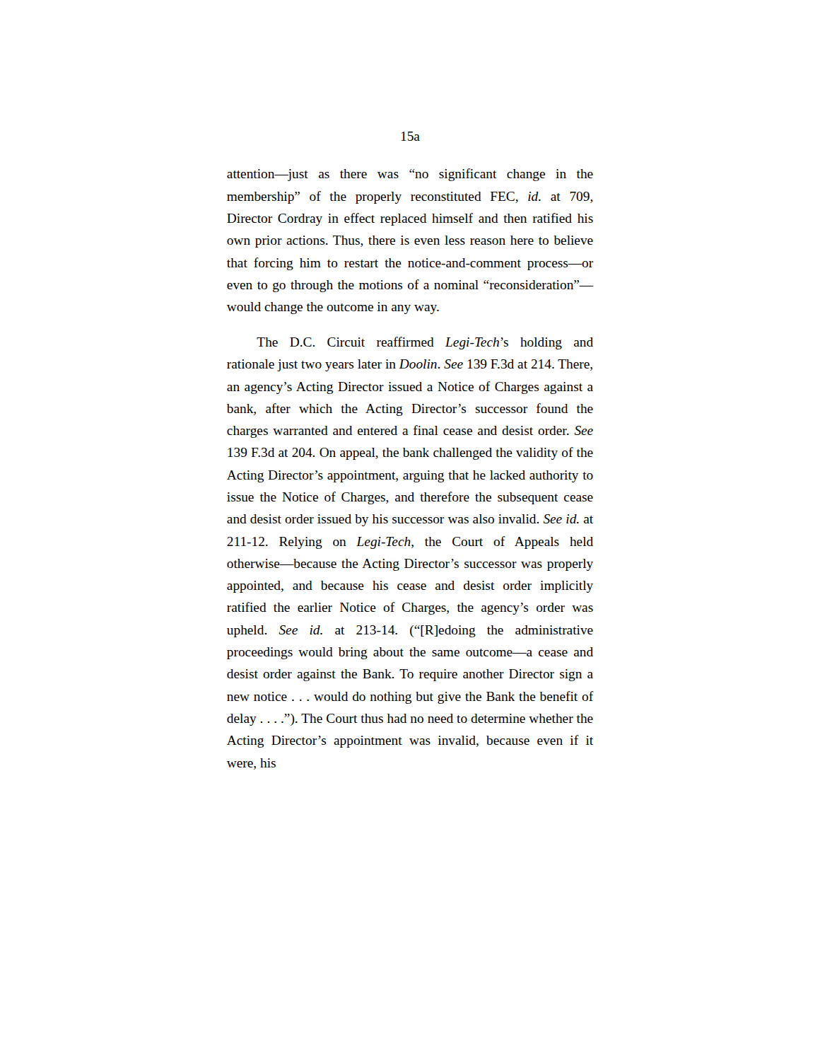15a
attention—just as there was “no significant change in the membership” of the properly reconstituted FEC, id. at 709, Director Cordray in effect replaced himself and then ratified his own prior actions. Thus, there is even less reason here to believe that forcing him to restart the notice-and-comment process—or even to go through the motions of a nominal “reconsideration”—would change the outcome in any way.
The D.C. Circuit reaffirmed Legi-Tech’s holding and rationale just two years later in Doolin. See 139 F.3d at 214. There, an agency’s Acting Director issued a Notice of Charges against a bank, after which the Acting Director’s successor found the charges warranted and entered a final cease and desist order. See 139 F.3d at 204. On appeal, the bank challenged the validity of the Acting Director’s appointment, arguing that he lacked authority to issue the Notice of Charges, and therefore the subsequent cease and desist order issued by his successor was also invalid. See id. at 211-12. Relying on Legi-Tech, the Court of Appeals held otherwise—because the Acting Director’s successor was properly appointed, and because his cease and desist order implicitly ratified the earlier Notice of Charges, the agency’s order was upheld. See id. at 213-14. (“[R]edoing the administrative proceedings would bring about the same outcome—a cease and desist order against the Bank. To require another Director sign a new notice . . . would do nothing but give the Bank the benefit of delay . . . .”). The Court thus had no need to determine whether the Acting Director’s appointment was invalid, because even if it were, his